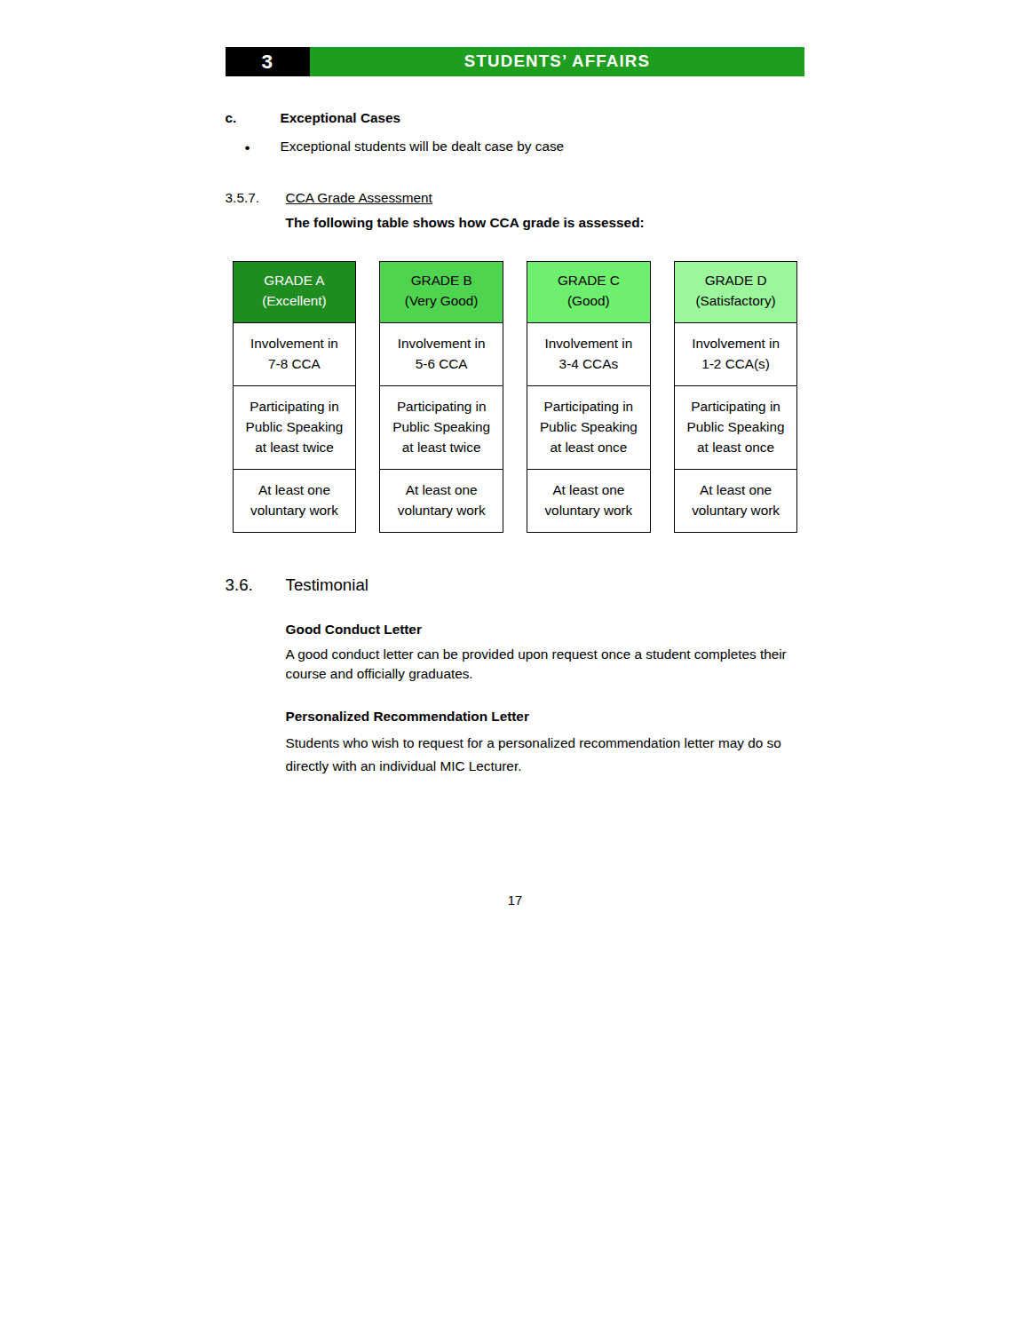3
STUDENTS’ AFFAIRS
c. Exceptional Cases
Exceptional students will be dealt case by case
3.5.7. CCA Grade Assessment
The following table shows how CCA grade is assessed:
GRADE A
(Excellent)
Involvement in
7-8 CCA
Participating in Public Speaking at least twice
At least one voluntary work
GRADE B
(Very Good)
Involvement in
5-6 CCA
Participating in Public Speaking at least twice
At least one voluntary work
GRADE C
(Good)
Involvement in
3-4 CCAs
Participating in Public Speaking at least once
At least one voluntary work
GRADE D
(Satisfactory)
Involvement in
1-2 CCA(s)
Participating in Public Speaking at least once
At least one voluntary work
3.6. Testimonial
Good Conduct Letter
A good conduct letter can be provided upon request once a student completes their course and officially graduates.
Personalized Recommendation Letter
Students who wish to request for a personalized recommendation letter may do so directly with an individual MIC Lecturer.
17